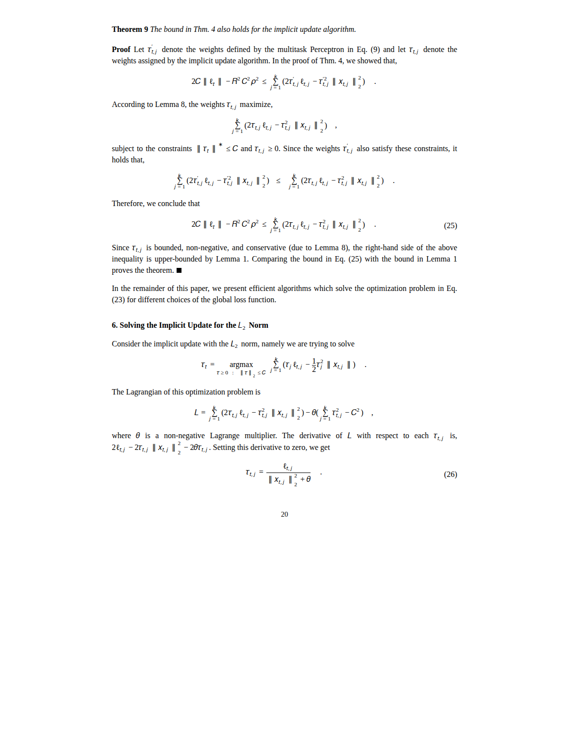Theorem 9 The bound in Thm. 4 also holds for the implicit update algorithm.
Proof Let τt,j′ denote the weights defined by the multitask Perceptron in Eq. (9) and let τt,j denote the weights assigned by the implicit update algorithm. In the proof of Thm. 4, we showed that,
2C∥ℓt∥ − R2C2ρ2 ≤ ∑ j=1 k ( 2τt,j′ ℓt,j − τt,j′2 ∥xt,j∥22 ) .
According to Lemma 8, the weights τt,j maximize,
∑ j=1 k ( 2τt,j ℓt,j − τt,j2 ∥xt,j∥22 ) ,
subject to the constraints ∥τt∥∗ ≤C and τt,j≥0 . Since the weights τt,j′ also satisfy these constraints, it holds that,
∑ j=1 k ( 2τt,j′ ℓt,j − τt,j′2 ∥xt,j∥22 ) ≤ ∑ j=1 k ( 2τt,j ℓt,j − τt,j2 ∥xt,j∥22 ) .
Therefore, we conclude that
2C∥ℓt∥ − R2C2ρ2 ≤ ∑ j=1 k ( 2τt,j ℓt,j − τt,j2 ∥xt,j∥22 ) . (25)
Since τt,j is bounded, non-negative, and conservative (due to Lemma 8), the right-hand side of the above inequality is upper-bounded by Lemma 1. Comparing the bound in Eq. (25) with the bound in Lemma 1 proves the theorem.
In the remainder of this paper, we present efficient algorithms which solve the optimization problem in Eq. (23) for different choices of the global loss function.
6. Solving the Implicit Update for the L2 Norm
Consider the implicit update with the L2 norm, namely we are trying to solve
τt = argmax τ≥0  :  ∥τ∥2 ≤C ∑ j=1 k ( τjℓt,j − 12 τj2 ∥xt,j∥ ) .
The Lagrangian of this optimization problem is
L = ∑ j=1 k ( 2τt,j ℓt,j − τt,j2 ∥xt,j∥22 ) − θ ( ∑ j=1 k τt,j2 − C2 ) ,
where θ is a non-negative Lagrange multiplier. The derivative of L with respect to each τt,j is, 2ℓt,j − 2τt,j ∥xt,j∥22 − 2θτt,j . Setting this derivative to zero, we get
τt,j = ℓt,j ∥xt,j∥22 +θ . (26)
20